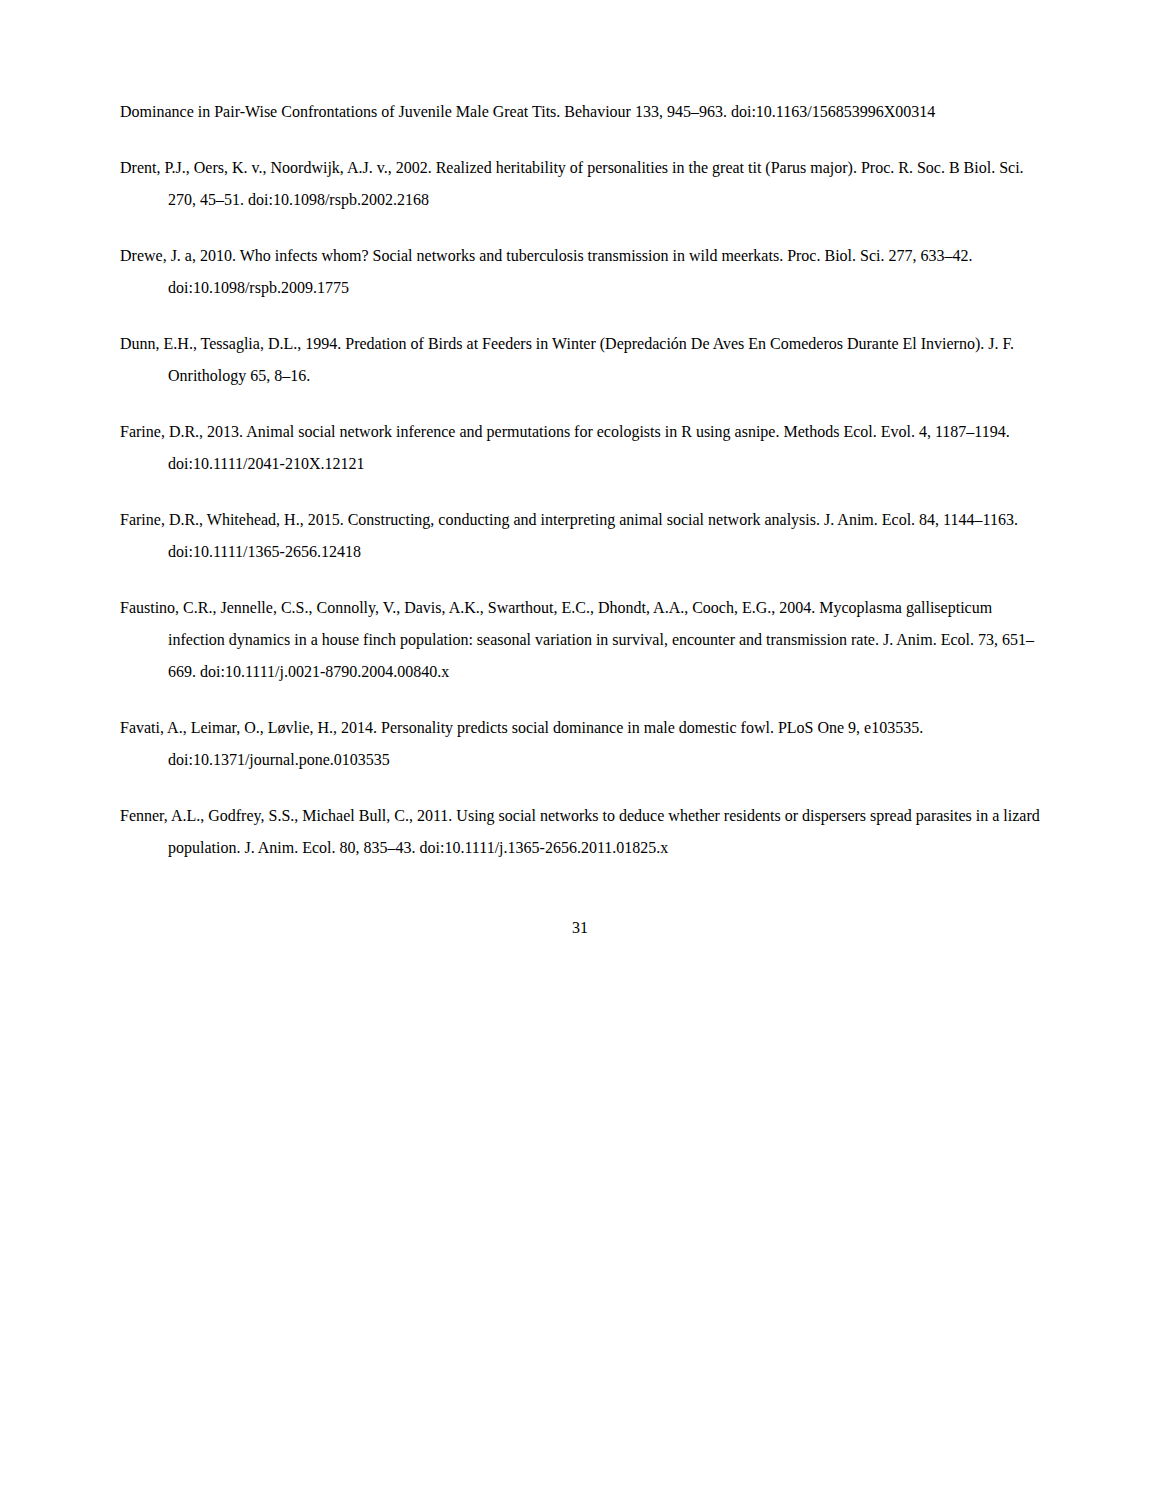Dominance in Pair-Wise Confrontations of Juvenile Male Great Tits. Behaviour 133, 945–963. doi:10.1163/156853996X00314
Drent, P.J., Oers, K. v., Noordwijk, A.J. v., 2002. Realized heritability of personalities in the great tit (Parus major). Proc. R. Soc. B Biol. Sci. 270, 45–51. doi:10.1098/rspb.2002.2168
Drewe, J. a, 2010. Who infects whom? Social networks and tuberculosis transmission in wild meerkats. Proc. Biol. Sci. 277, 633–42. doi:10.1098/rspb.2009.1775
Dunn, E.H., Tessaglia, D.L., 1994. Predation of Birds at Feeders in Winter (Depredación De Aves En Comederos Durante El Invierno). J. F. Onrithology 65, 8–16.
Farine, D.R., 2013. Animal social network inference and permutations for ecologists in R using asnipe. Methods Ecol. Evol. 4, 1187–1194. doi:10.1111/2041-210X.12121
Farine, D.R., Whitehead, H., 2015. Constructing, conducting and interpreting animal social network analysis. J. Anim. Ecol. 84, 1144–1163. doi:10.1111/1365-2656.12418
Faustino, C.R., Jennelle, C.S., Connolly, V., Davis, A.K., Swarthout, E.C., Dhondt, A.A., Cooch, E.G., 2004. Mycoplasma gallisepticum infection dynamics in a house finch population: seasonal variation in survival, encounter and transmission rate. J. Anim. Ecol. 73, 651–669. doi:10.1111/j.0021-8790.2004.00840.x
Favati, A., Leimar, O., Løvlie, H., 2014. Personality predicts social dominance in male domestic fowl. PLoS One 9, e103535. doi:10.1371/journal.pone.0103535
Fenner, A.L., Godfrey, S.S., Michael Bull, C., 2011. Using social networks to deduce whether residents or dispersers spread parasites in a lizard population. J. Anim. Ecol. 80, 835–43. doi:10.1111/j.1365-2656.2011.01825.x
31